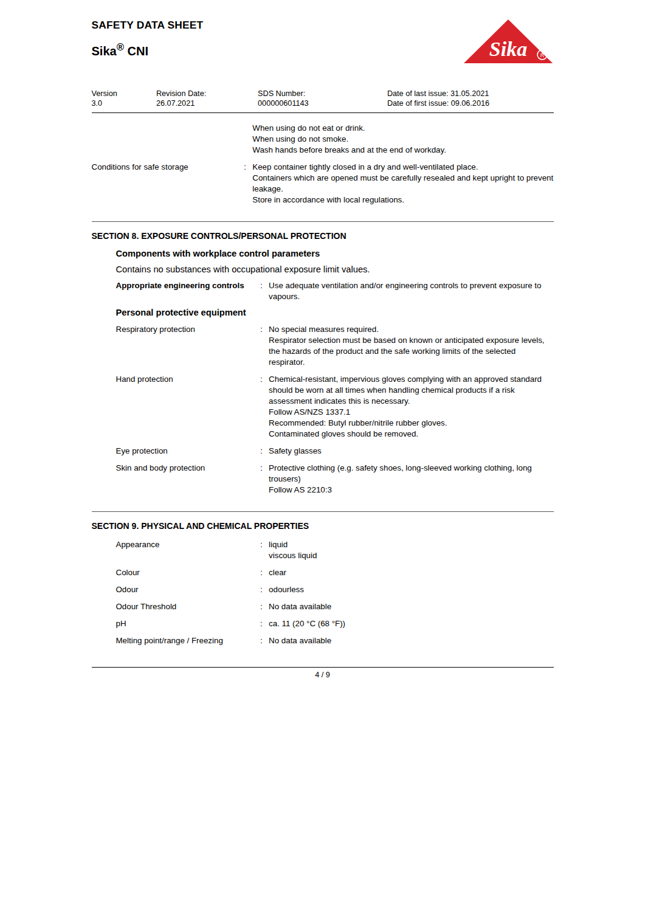SAFETY DATA SHEET
Sika® CNI
Sika R
| Version 3.0 | Revision Date: 26.07.2021 | SDS Number: 000000601143 | Date of last issue: 31.05.2021 Date of first issue: 09.06.2016 |
| | | When using do not eat or drink. When using do not smoke. Wash hands before breaks and at the end of workday. |
| Conditions for safe storage | : | Keep container tightly closed in a dry and well-ventilated place. Containers which are opened must be carefully resealed and kept upright to prevent leakage. Store in accordance with local regulations. |
SECTION 8. EXPOSURE CONTROLS/PERSONAL PROTECTION
Components with workplace control parameters
Contains no substances with occupational exposure limit values.
| Appropriate engineering controls | : | Use adequate ventilation and/or engineering controls to prevent exposure to vapours. |
Personal protective equipment
| Respiratory protection | : | No special measures required. Respirator selection must be based on known or anticipated exposure levels, the hazards of the product and the safe working limits of the selected respirator. |
| Hand protection | : | Chemical-resistant, impervious gloves complying with an approved standard should be worn at all times when handling chemical products if a risk assessment indicates this is necessary. Follow AS/NZS 1337.1 Recommended: Butyl rubber/nitrile rubber gloves. Contaminated gloves should be removed. |
| Eye protection | : | Safety glasses |
| Skin and body protection | : | Protective clothing (e.g. safety shoes, long-sleeved working clothing, long trousers) Follow AS 2210:3 |
SECTION 9. PHYSICAL AND CHEMICAL PROPERTIES
| Appearance | : | liquid viscous liquid |
| Colour | : | clear |
| Odour | : | odourless |
| Odour Threshold | : | No data available |
| pH | : | ca. 11 (20 °C (68 °F)) |
| Melting point/range / Freezing | : | No data available |
4 / 9